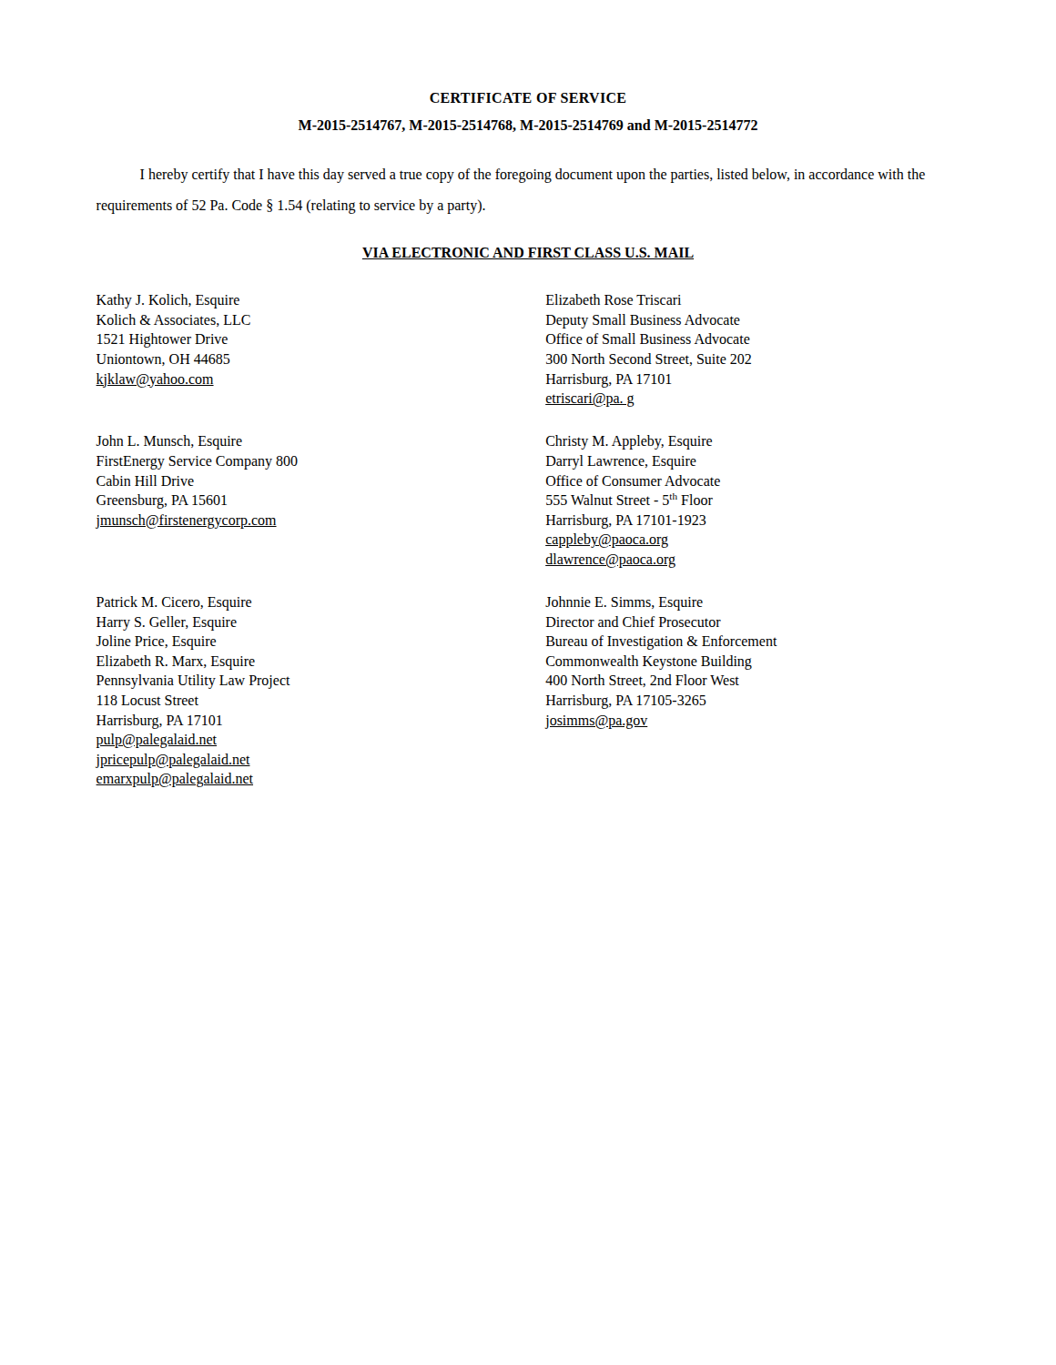CERTIFICATE OF SERVICE
M-2015-2514767, M-2015-2514768, M-2015-2514769 and M-2015-2514772
I hereby certify that I have this day served a true copy of the foregoing document upon the parties, listed below, in accordance with the requirements of 52 Pa. Code § 1.54 (relating to service by a party).
VIA ELECTRONIC AND FIRST CLASS U.S. MAIL
| Kathy J. Kolich, Esquire Kolich & Associates, LLC 1521 Hightower Drive Uniontown, OH 44685 kjklaw@yahoo.com | Elizabeth Rose Triscari Deputy Small Business Advocate Office of Small Business Advocate 300 North Second Street, Suite 202 Harrisburg, PA 17101 etriscari@pa. g |
| John L. Munsch, Esquire FirstEnergy Service Company 800 Cabin Hill Drive Greensburg, PA 15601 jmunsch@firstenergycorp.com | Christy M. Appleby, Esquire Darryl Lawrence, Esquire Office of Consumer Advocate 555 Walnut Street - 5 th Floor Harrisburg, PA 17101-1923 cappleby@paoca.org dlawrence@paoca.org |
| Patrick M. Cicero, Esquire Harry S. Geller, Esquire Joline Price, Esquire Elizabeth R. Marx, Esquire Pennsylvania Utility Law Project 118 Locust Street Harrisburg, PA 17101 pulp@palegalaid.net jpricepulp@palegalaid.net emarxpulp@palegalaid.net | Johnnie E. Simms, Esquire Director and Chief Prosecutor Bureau of Investigation & Enforcement Commonwealth Keystone Building 400 North Street, 2nd Floor West Harrisburg, PA 17105-3265 josimms@pa.gov |